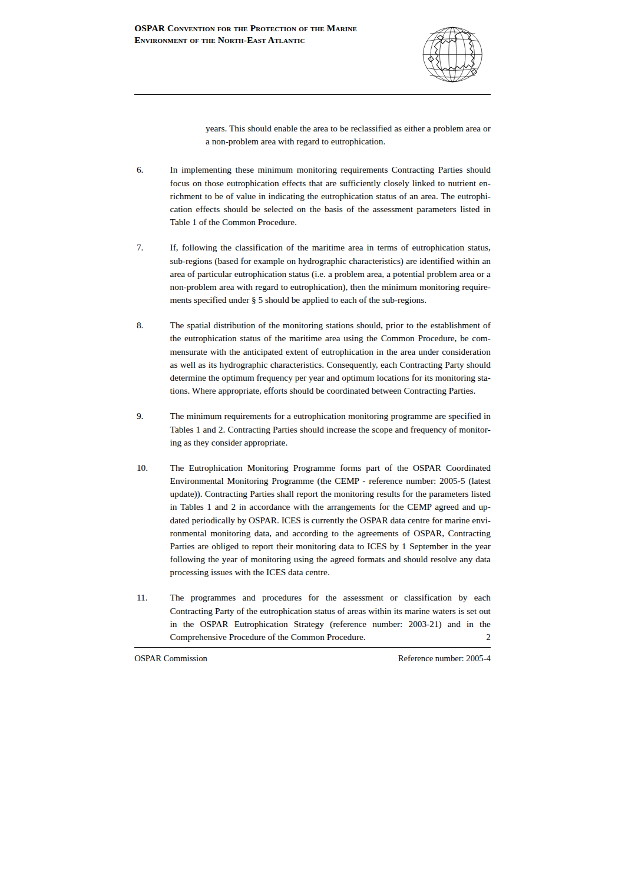OSPAR Convention for the Protection of the Marine
Environment of the North-East Atlantic
years. This should enable the area to be reclassified as either a problem area or a non-problem area with regard to eutrophication.
6.
In implementing these minimum monitoring requirements Contracting Parties should focus on those eutrophication effects that are sufficiently closely linked to nutrient enrichment to be of value in indicating the eutrophication status of an area. The eutrophication effects should be selected on the basis of the assessment parameters listed in Table 1 of the Common Procedure.
7.
If, following the classification of the maritime area in terms of eutrophication status, sub-regions (based for example on hydrographic characteristics) are identified within an area of particular eutrophication status (i.e. a problem area, a potential problem area or a non-problem area with regard to eutrophication), then the minimum monitoring requirements specified under § 5 should be applied to each of the sub-regions.
8.
The spatial distribution of the monitoring stations should, prior to the establishment of the eutrophication status of the maritime area using the Common Procedure, be commensurate with the anticipated extent of eutrophication in the area under consideration as well as its hydrographic characteristics. Consequently, each Contracting Party should determine the optimum frequency per year and optimum locations for its monitoring stations. Where appropriate, efforts should be coordinated between Contracting Parties.
9.
The minimum requirements for a eutrophication monitoring programme are specified in Tables 1 and 2. Contracting Parties should increase the scope and frequency of monitoring as they consider appropriate.
10.
The Eutrophication Monitoring Programme forms part of the OSPAR Coordinated Environmental Monitoring Programme (the CEMP - reference number: 2005-5 (latest update)). Contracting Parties shall report the monitoring results for the parameters listed in Tables 1 and 2 in accordance with the arrangements for the CEMP agreed and updated periodically by OSPAR. ICES is currently the OSPAR data centre for marine environmental monitoring data, and according to the agreements of OSPAR, Contracting Parties are obliged to report their monitoring data to ICES by 1 September in the year following the year of monitoring using the agreed formats and should resolve any data processing issues with the ICES data centre.
11.
The programmes and procedures for the assessment or classification by each Contracting Party of the eutrophication status of areas within its marine waters is set out in the OSPAR Eutrophication Strategy (reference number: 2003-21) and in the Comprehensive Procedure of the Common Procedure.
2
OSPAR Commission
Reference number: 2005-4